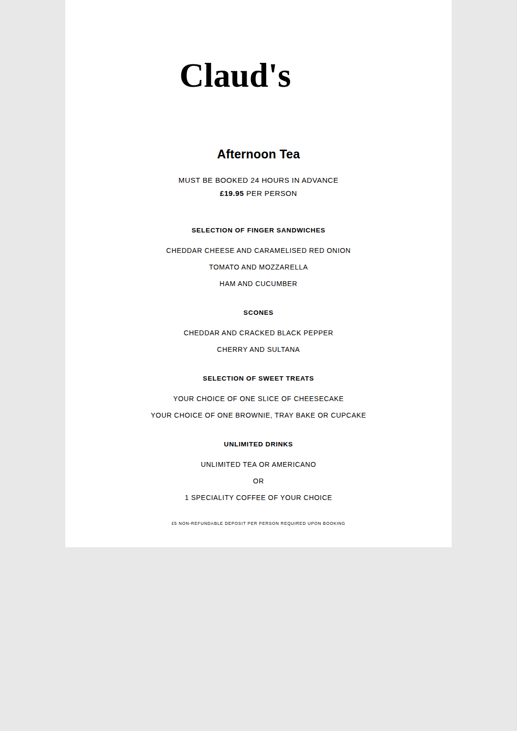Afternoon Tea
MUST BE BOOKED 24 HOURS IN ADVANCE
£19.95 PER PERSON
SELECTION OF FINGER SANDWICHES
CHEDDAR CHEESE AND CARAMELISED RED ONION
TOMATO AND MOZZARELLA
HAM AND CUCUMBER
SCONES
CHEDDAR AND CRACKED BLACK PEPPER
CHERRY AND SULTANA
SELECTION OF SWEET TREATS
YOUR CHOICE OF ONE SLICE OF CHEESECAKE
YOUR CHOICE OF ONE BROWNIE, TRAY BAKE OR CUPCAKE
UNLIMITED DRINKS
UNLIMITED TEA OR AMERICANO
OR
1 SPECIALITY COFFEE OF YOUR CHOICE
£5 NON-REFUNDABLE DEPOSIT PER PERSON REQUIRED UPON BOOKING